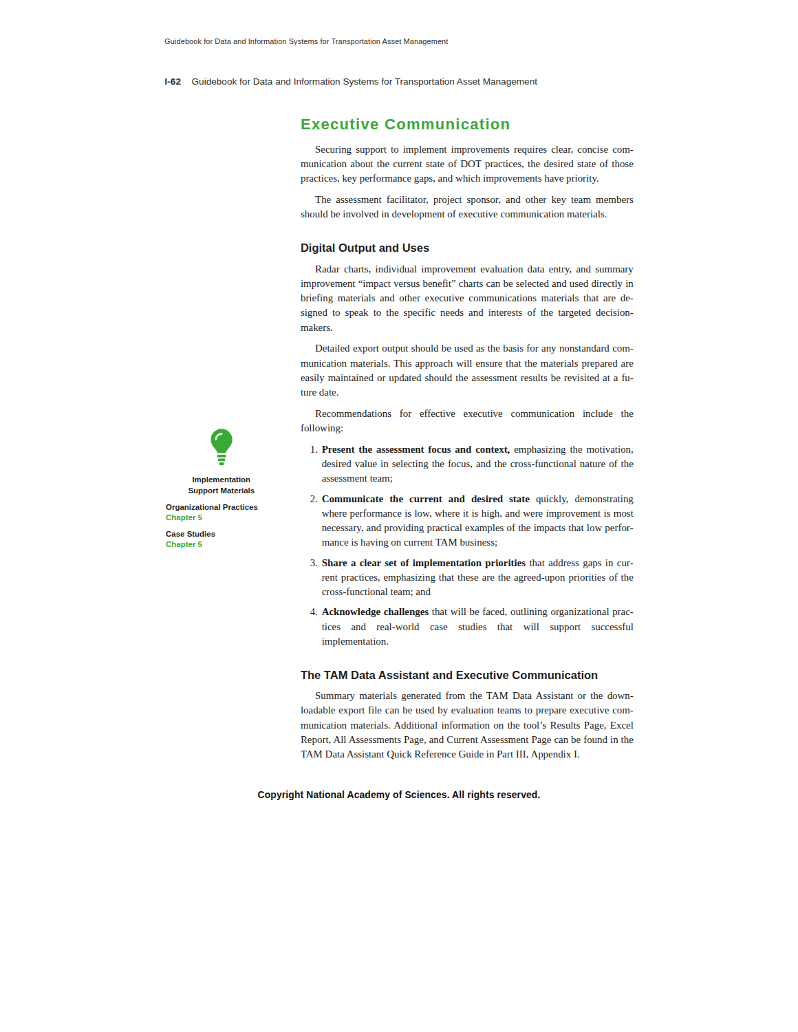Guidebook for Data and Information Systems for Transportation Asset Management
I-62 Guidebook for Data and Information Systems for Transportation Asset Management
Implementation
Support Materials
Organizational Practices Chapter 5
Case Studies Chapter 5
Executive Communication
Securing support to implement improvements requires clear, concise communication about the current state of DOT practices, the desired state of those practices, key performance gaps, and which improvements have priority.
The assessment facilitator, project sponsor, and other key team members should be involved in development of executive communication materials.
Digital Output and Uses
Radar charts, individual improvement evaluation data entry, and summary improvement “impact versus benefit” charts can be selected and used directly in briefing materials and other executive communications materials that are designed to speak to the specific needs and interests of the targeted decision-makers.
Detailed export output should be used as the basis for any nonstandard communication materials. This approach will ensure that the materials prepared are easily maintained or updated should the assessment results be revisited at a future date.
Recommendations for effective executive communication include the following:
Present the assessment focus and context, emphasizing the motivation, desired value in selecting the focus, and the cross-functional nature of the assessment team;
Communicate the current and desired state quickly, demonstrating where performance is low, where it is high, and were improvement is most necessary, and providing practical examples of the impacts that low performance is having on current TAM business;
Share a clear set of implementation priorities that address gaps in current practices, emphasizing that these are the agreed-upon priorities of the cross-functional team; and
Acknowledge challenges that will be faced, outlining organizational practices and real-world case studies that will support successful implementation.
The TAM Data Assistant and Executive Communication
Summary materials generated from the TAM Data Assistant or the downloadable export file can be used by evaluation teams to prepare executive communication materials. Additional information on the tool’s Results Page, Excel Report, All Assessments Page, and Current Assessment Page can be found in the TAM Data Assistant Quick Reference Guide in Part III, Appendix I.
Copyright National Academy of Sciences. All rights reserved.